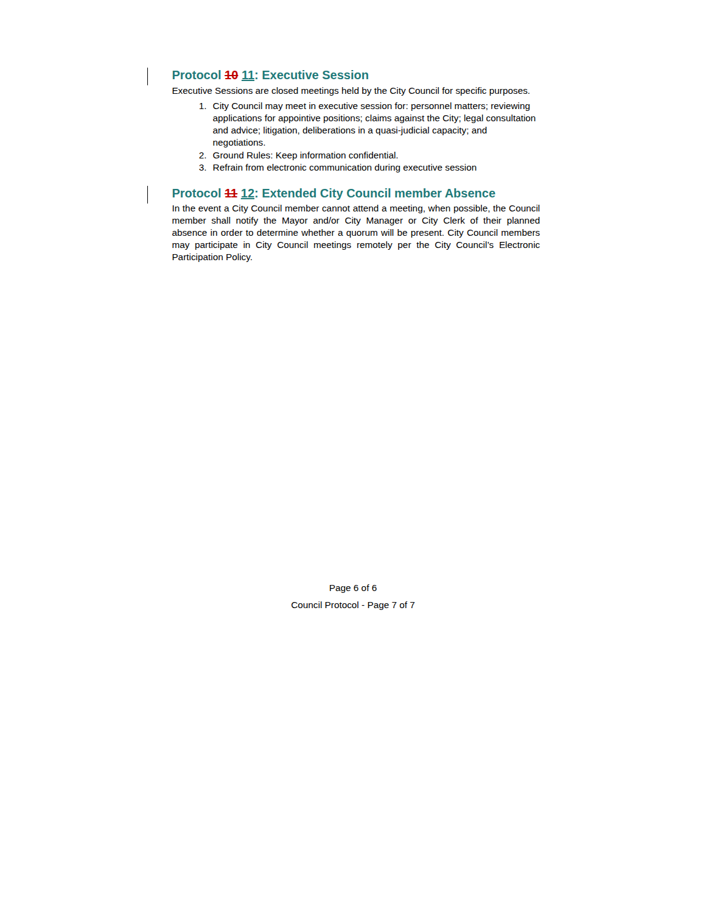Protocol 10 11: Executive Session
Executive Sessions are closed meetings held by the City Council for specific purposes.
City Council may meet in executive session for: personnel matters; reviewing applications for appointive positions; claims against the City; legal consultation and advice; litigation, deliberations in a quasi-judicial capacity; and negotiations.
Ground Rules: Keep information confidential.
Refrain from electronic communication during executive session
Protocol 11 12: Extended City Council member Absence
In the event a City Council member cannot attend a meeting, when possible, the Council member shall notify the Mayor and/or City Manager or City Clerk of their planned absence in order to determine whether a quorum will be present. City Council members may participate in City Council meetings remotely per the City Council’s Electronic Participation Policy.
Page 6 of 6
Council Protocol - Page 7 of 7